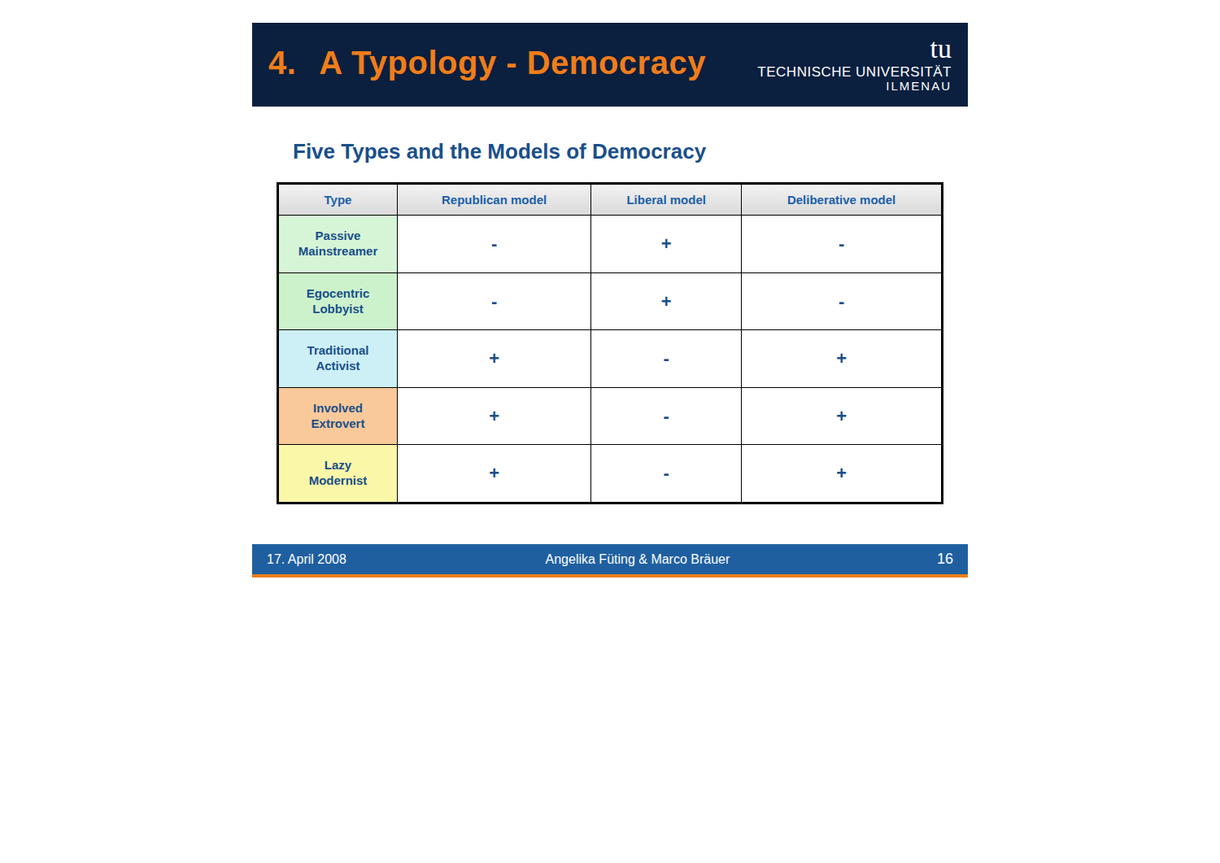4. A Typology - Democracy
tu TECHNISCHE UNIVERSITÄT ILMENAU
Five Types and the Models of Democracy
| Type | Republican model | Liberal model | Deliberative model |
| --- | --- | --- | --- |
| Passive Mainstreamer | - | + | - |
| Egocentric Lobbyist | - | + | - |
| Traditional Activist | + | - | + |
| Involved Extrovert | + | - | + |
| Lazy Modernist | + | - | + |
17. April 2008 Angelika Füting & Marco Bräuer 16